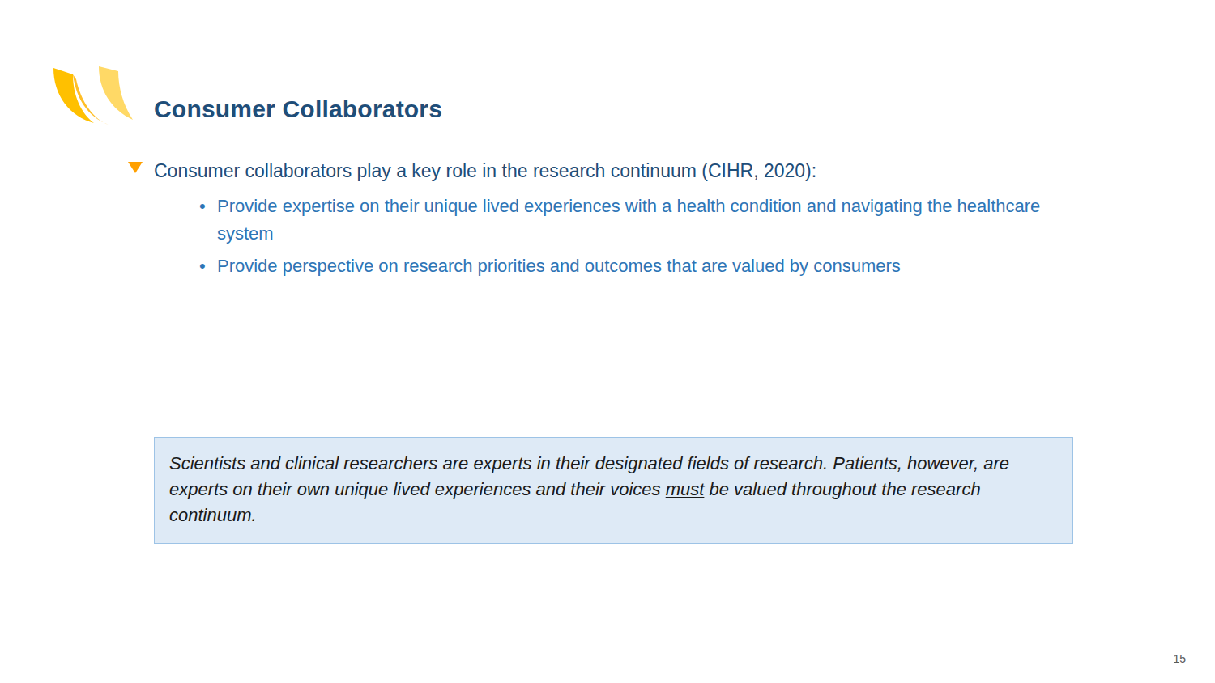Consumer Collaborators
Consumer collaborators play a key role in the research continuum (CIHR, 2020):
Provide expertise on their unique lived experiences with a health condition and navigating the healthcare system
Provide perspective on research priorities and outcomes that are valued by consumers
Scientists and clinical researchers are experts in their designated fields of research. Patients, however, are experts on their own unique lived experiences and their voices must be valued throughout the research continuum.
15